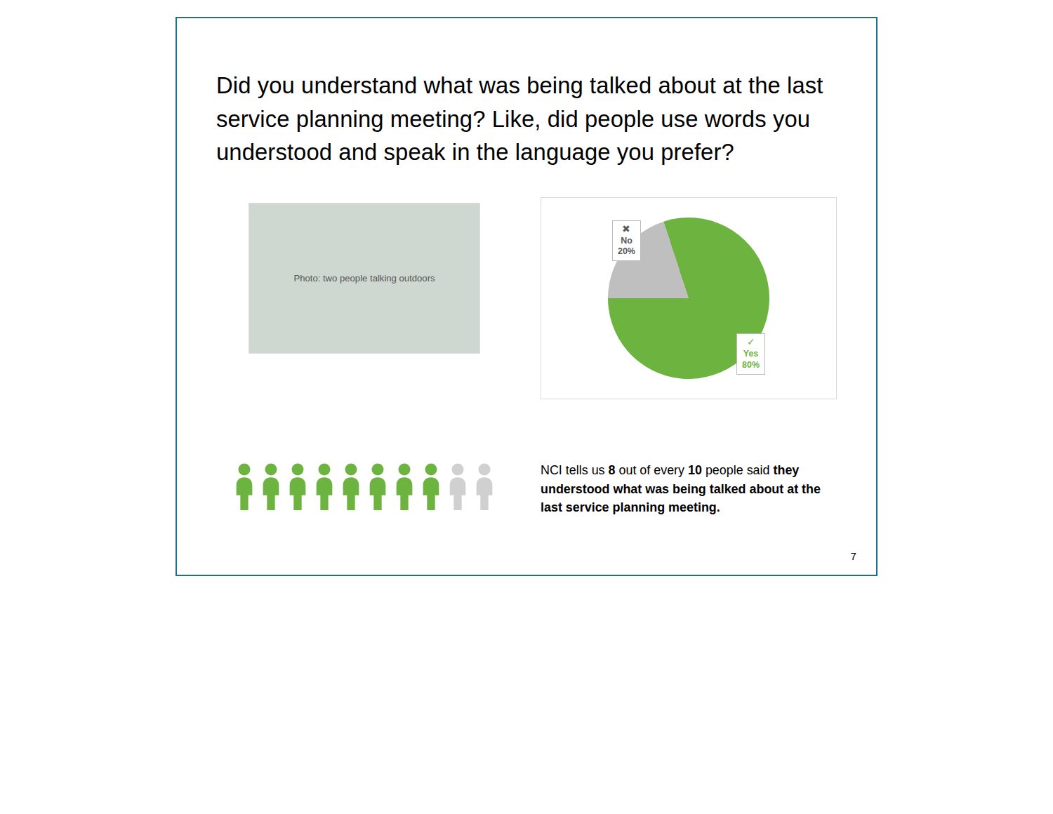Did you understand what was being talked about at the last service planning meeting? Like, did people use words you understood and speak in the language you prefer?
✖No
20%
✓Yes
80%
NCI tells us 8 out of every 10 people said they understood what was being talked about at the last service planning meeting.
7